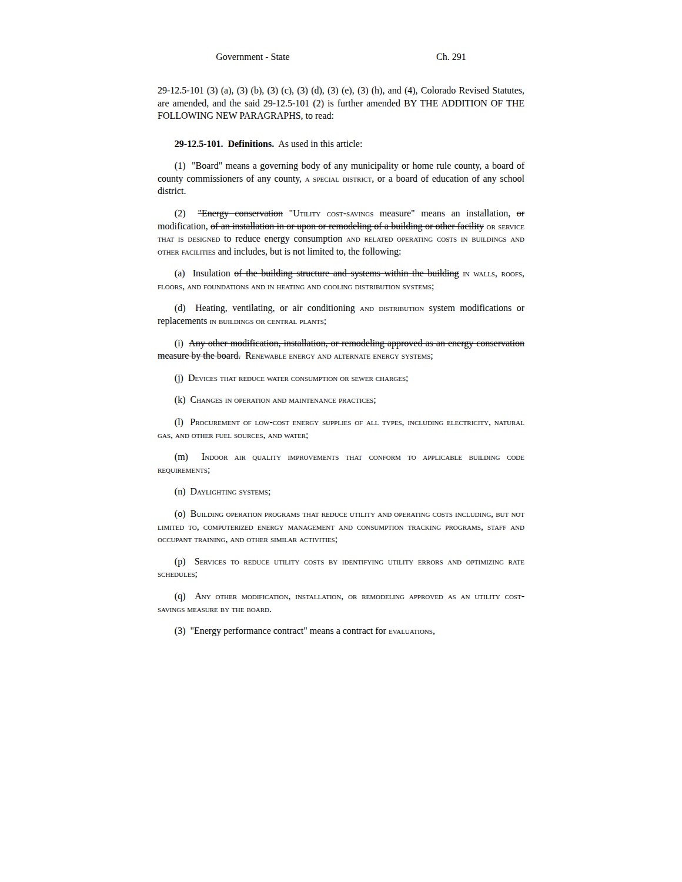Government - State Ch. 291
29-12.5-101 (3) (a), (3) (b), (3) (c), (3) (d), (3) (e), (3) (h), and (4), Colorado Revised Statutes, are amended, and the said 29-12.5-101 (2) is further amended BY THE ADDITION OF THE FOLLOWING NEW PARAGRAPHS, to read:
29-12.5-101. Definitions. As used in this article:
(1) "Board" means a governing body of any municipality or home rule county, a board of county commissioners of any county, a special district, or a board of education of any school district.
(2) "Energy conservation "Utility cost-savings measure" means an installation, or modification, of an installation in or upon or remodeling of a building or other facility or service that is designed to reduce energy consumption and related operating costs in buildings and other facilities and includes, but is not limited to, the following:
(a) Insulation of the building structure and systems within the building in walls, roofs, floors, and foundations and in heating and cooling distribution systems;
(d) Heating, ventilating, or air conditioning and distribution system modifications or replacements in buildings or central plants;
(i) Any other modification, installation, or remodeling approved as an energy conservation measure by the board. Renewable energy and alternate energy systems;
(j) Devices that reduce water consumption or sewer charges;
(k) Changes in operation and maintenance practices;
(l) Procurement of low-cost energy supplies of all types, including electricity, natural gas, and other fuel sources, and water;
(m) Indoor air quality improvements that conform to applicable building code requirements;
(n) Daylighting systems;
(o) Building operation programs that reduce utility and operating costs including, but not limited to, computerized energy management and consumption tracking programs, staff and occupant training, and other similar activities;
(p) Services to reduce utility costs by identifying utility errors and optimizing rate schedules;
(q) Any other modification, installation, or remodeling approved as an utility cost-savings measure by the board.
(3) "Energy performance contract" means a contract for evaluations,